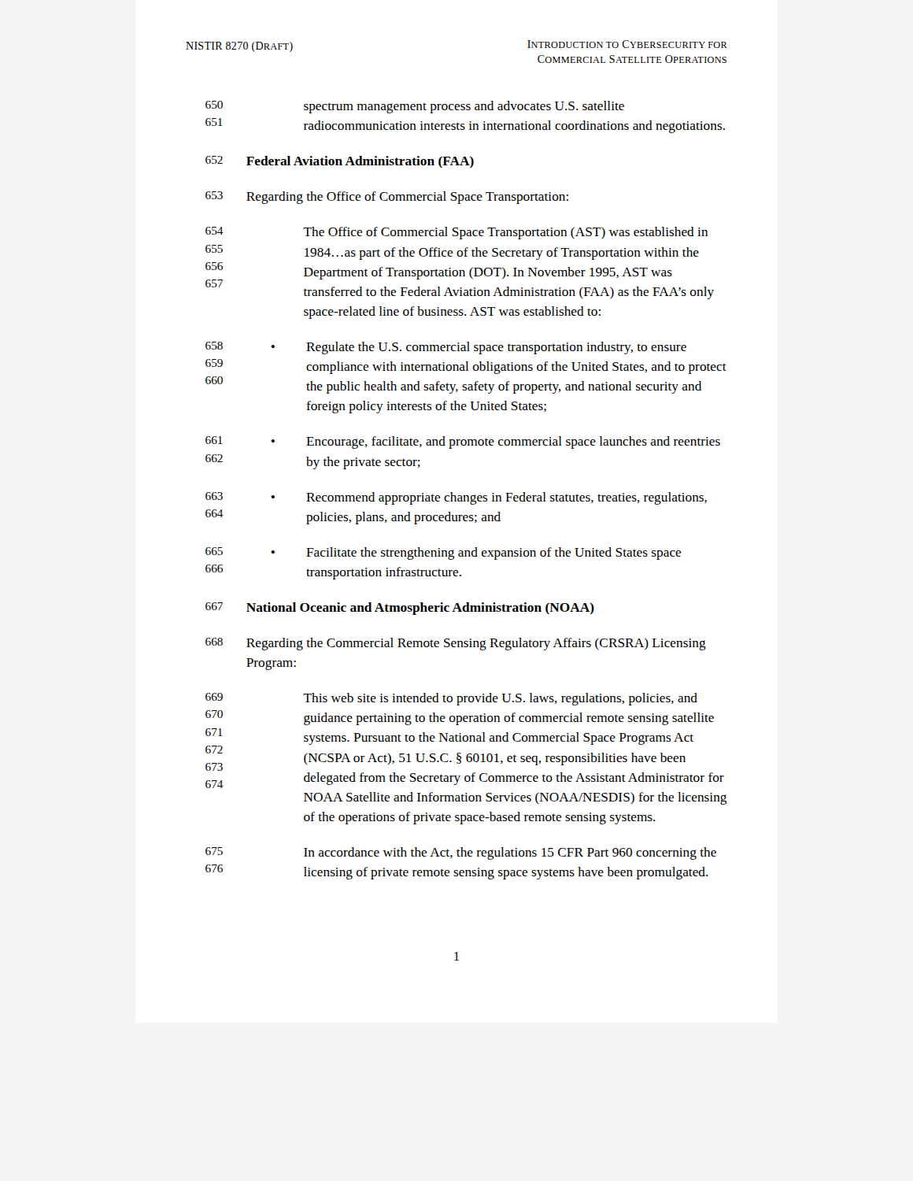NISTIR 8270 (DRAFT)
INTRODUCTION TO CYBERSECURITY FOR
COMMERCIAL SATELLITE OPERATIONS
650651
spectrum management process and advocates U.S. satellite radiocommunication interests in international coordinations and negotiations.
652
Federal Aviation Administration (FAA)
653
Regarding the Office of Commercial Space Transportation:
654655656657
The Office of Commercial Space Transportation (AST) was established in 1984…as part of the Office of the Secretary of Transportation within the Department of Transportation (DOT). In November 1995, AST was transferred to the Federal Aviation Administration (FAA) as the FAA’s only space-related line of business. AST was established to:
658659660
•
Regulate the U.S. commercial space transportation industry, to ensure compliance with international obligations of the United States, and to protect the public health and safety, safety of property, and national security and foreign policy interests of the United States;
661662
•
Encourage, facilitate, and promote commercial space launches and reentries by the private sector;
663664
•
Recommend appropriate changes in Federal statutes, treaties, regulations, policies, plans, and procedures; and
665666
•
Facilitate the strengthening and expansion of the United States space transportation infrastructure.
667
National Oceanic and Atmospheric Administration (NOAA)
668
Regarding the Commercial Remote Sensing Regulatory Affairs (CRSRA) Licensing Program:
669670671672673674
This web site is intended to provide U.S. laws, regulations, policies, and guidance pertaining to the operation of commercial remote sensing satellite systems. Pursuant to the National and Commercial Space Programs Act (NCSPA or Act), 51 U.S.C. § 60101, et seq, responsibilities have been delegated from the Secretary of Commerce to the Assistant Administrator for NOAA Satellite and Information Services (NOAA/NESDIS) for the licensing of the operations of private space-based remote sensing systems.
675676
In accordance with the Act, the regulations 15 CFR Part 960 concerning the licensing of private remote sensing space systems have been promulgated.
1